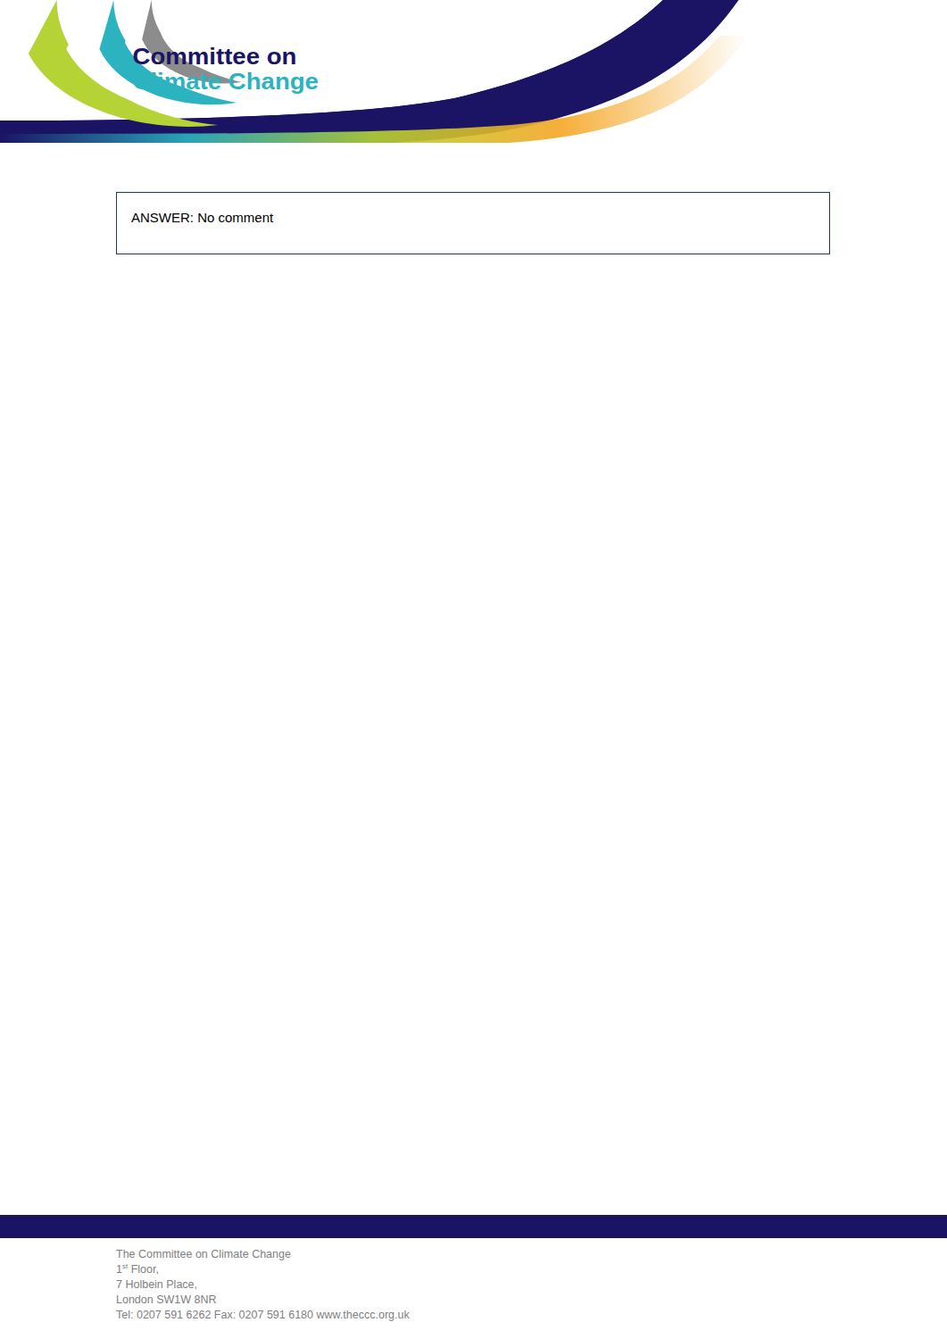Committee on Climate Change
ANSWER: No comment
The Committee on Climate Change
1st Floor,
7 Holbein Place,
London SW1W 8NR
Tel: 0207 591 6262 Fax: 0207 591 6180 www.theccc.org.uk